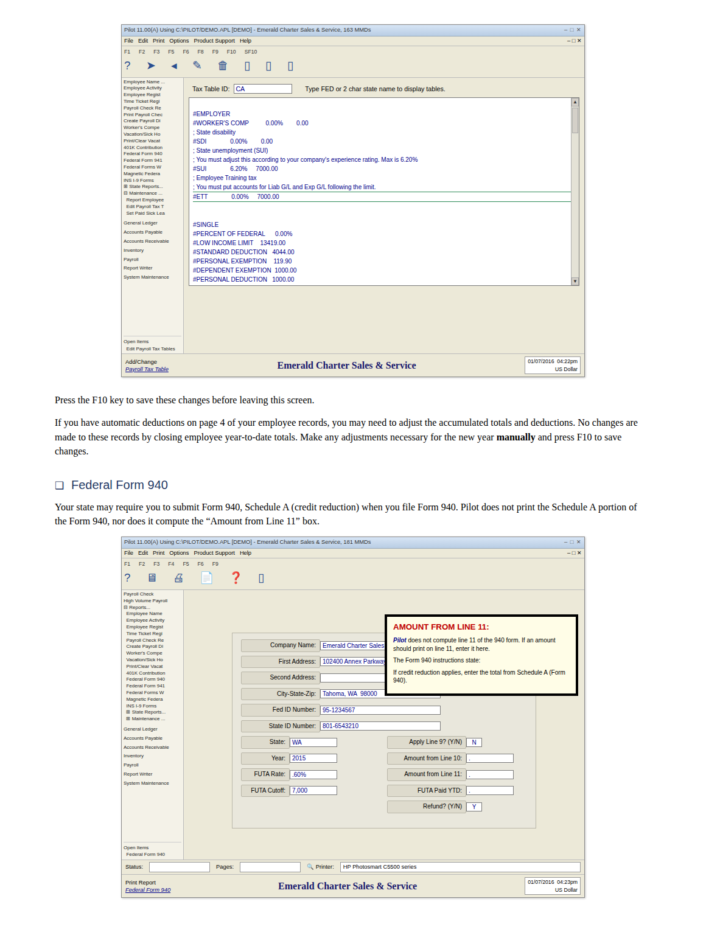Pilot 11.00(A) Using C:\PILOT/DEMO.APL [DEMO] - Emerald Charter Sales & Service, 163 MMDs – □ ✕
File Edit Print Options Product Support Help – □ ✕
F1 F2 F3 F5 F6 F8 F9 F10 SF10
? ➤ ◂ ✎ 🗑 ▯ ▯ ▯
Employee Name ...
Employee Activity
Employee Regist
Time Ticket Regi
Payroll Check Re
Print Payroll Chec
Create Payroll Di
Worker's Compe
Vacation/Sick Ho
Print/Clear Vacat
401K Contribution
Federal Form 940
Federal Form 941
Federal Forms W
Magnetic Federa
INS I-9 Forms
⊞ State Reports...
⊟ Maintenance ...
Report Employee
Edit Payroll Tax T
Set Paid Sick Lea
General Ledger
Accounts Payable
Accounts Receivable
Inventory
Payroll
Report Writer
System Maintenance
Open Items
Edit Payroll Tax Tables
Tax Table ID: Type FED or 2 char state name to display tables.
▲
▼
#EMPLOYER
#WORKER'S COMP 0.00% 0.00
; State disability
#SDI 0.00% 0.00
; State unemployment (SUI)
; You must adjust this according to your company's experience rating. Max is 6.20%
#SUI 6.20% 7000.00
; Employee Training tax
; You must put accounts for Liab G/L and Exp G/L following the limit.
#ETT 0.00% 7000.00
#SINGLE
#PERCENT OF FEDERAL 0.00%
#LOW INCOME LIMIT 13419.00
#STANDARD DEDUCTION 4044.00
#PERSONAL EXEMPTION 119.90
#DEPENDENT EXEMPTION 1000.00
#PERSONAL DEDUCTION 1000.00
#MARRIED
#PERCENT OF FEDERAL 0.00%
#LOW INCOME LIMIT 26838.00 ; Note: See #DO 9
#STANDARD DEDUCTION 8088.00 ; Note: See #DO 9
Add/Change
Payroll Tax Table
Emerald Charter Sales & Service
01/07/2016 04:22pm
US Dollar
Press the F10 key to save these changes before leaving this screen.
If you have automatic deductions on page 4 of your employee records, you may need to adjust the accumulated totals and deductions. No changes are made to these records by closing employee year-to-date totals. Make any adjustments necessary for the new year manually and press F10 to save changes.
Federal Form 940
Your state may require you to submit Form 940, Schedule A (credit reduction) when you file Form 940. Pilot does not print the Schedule A portion of the Form 940, nor does it compute the “Amount from Line 11” box.
Pilot 11.00(A) Using C:\PILOT/DEMO.APL [DEMO] - Emerald Charter Sales & Service, 181 MMDs – □ ✕
File Edit Print Options Product Support Help – □ ✕
F1 F2 F3 F4 F5 F6 F9
? 🖥 🖨 📄 ❓ ▯
Payroll Check
High Volume Payroll
⊟ Reports...
Employee Name
Employee Activity
Employee Regist
Time Ticket Regi
Payroll Check Re
Create Payroll Di
Worker's Compe
Vacation/Sick Ho
Print/Clear Vacat
401K Contribution
Federal Form 940
Federal Form 941
Federal Forms W
Magnetic Federa
INS I-9 Forms
⊞ State Reports...
⊞ Maintenance ...
General Ledger
Accounts Payable
Accounts Receivable
Inventory
Payroll
Report Writer
System Maintenance
Open Items
Federal Form 940
AMOUNT FROM LINE 11:
Pilot does not compute line 11 of the 940 form. If an amount should print on line 11, enter it here.
The Form 940 instructions state:
If credit reduction applies, enter the total from Schedule A (Form 940).
Company Name:
First Address:
Second Address:
City-State-Zip:
Fed ID Number:
State ID Number:
State:
Year:
FUTA Rate:
FUTA Cutoff:
Apply Line 9? (Y/N)
Amount from Line 10:
Amount from Line 11:
FUTA Paid YTD:
Refund? (Y/N)
Status: Pages: 🔍 Printer: HP Photosmart C5500 series
Print Report
Federal Form 940
Emerald Charter Sales & Service
01/07/2016 04:23pm
US Dollar